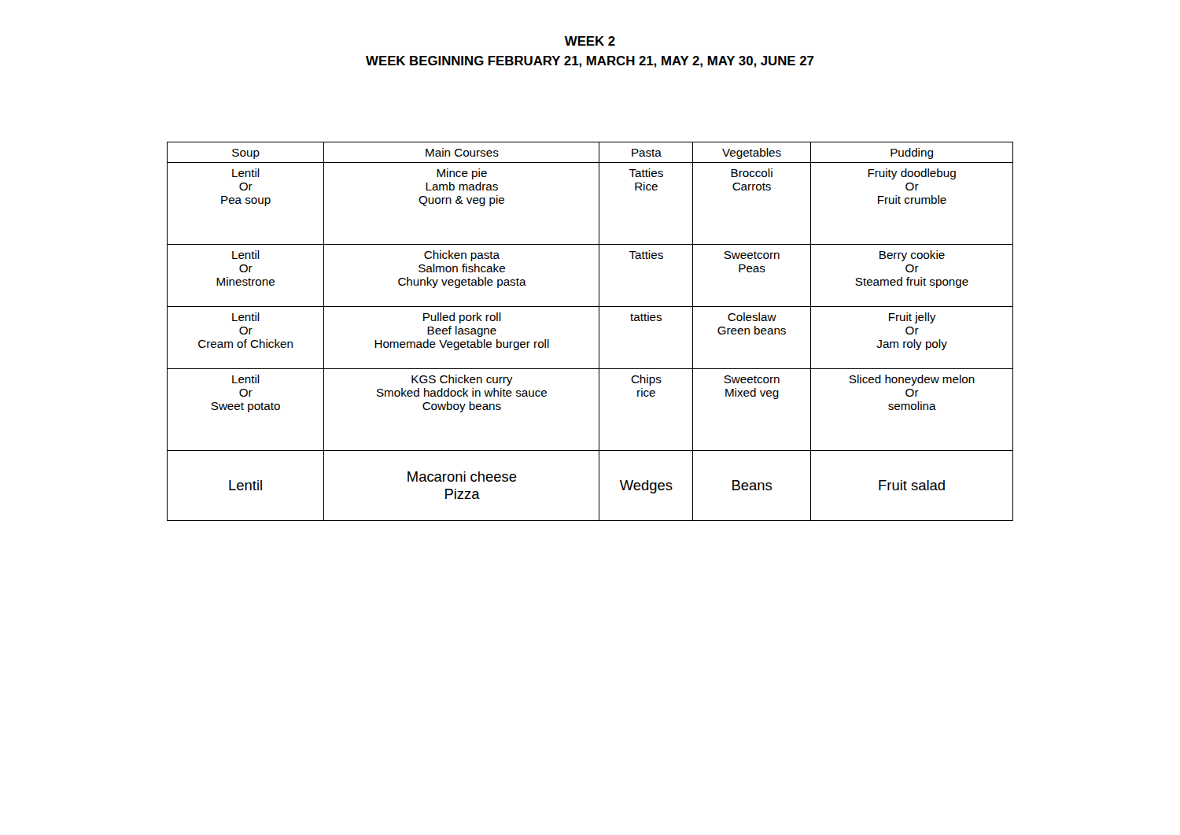WEEK 2
WEEK BEGINNING FEBRUARY 21, MARCH 21, MAY 2, MAY 30, JUNE 27
| Soup | Main Courses | Pasta | Vegetables | Pudding |
| --- | --- | --- | --- | --- |
| Lentil Or Pea soup | Mince pie Lamb madras Quorn & veg pie | Tatties Rice | Broccoli Carrots | Fruity doodlebug Or Fruit crumble |
| Lentil Or Minestrone | Chicken pasta Salmon fishcake Chunky vegetable pasta | Tatties | Sweetcorn Peas | Berry cookie Or Steamed fruit sponge |
| Lentil Or Cream of Chicken | Pulled pork roll Beef lasagne Homemade Vegetable burger roll | tatties | Coleslaw Green beans | Fruit jelly Or Jam roly poly |
| Lentil Or Sweet potato | KGS Chicken curry Smoked haddock in white sauce Cowboy beans | Chips rice | Sweetcorn Mixed veg | Sliced honeydew melon Or semolina |
| Lentil | Macaroni cheese Pizza | Wedges | Beans | Fruit salad |